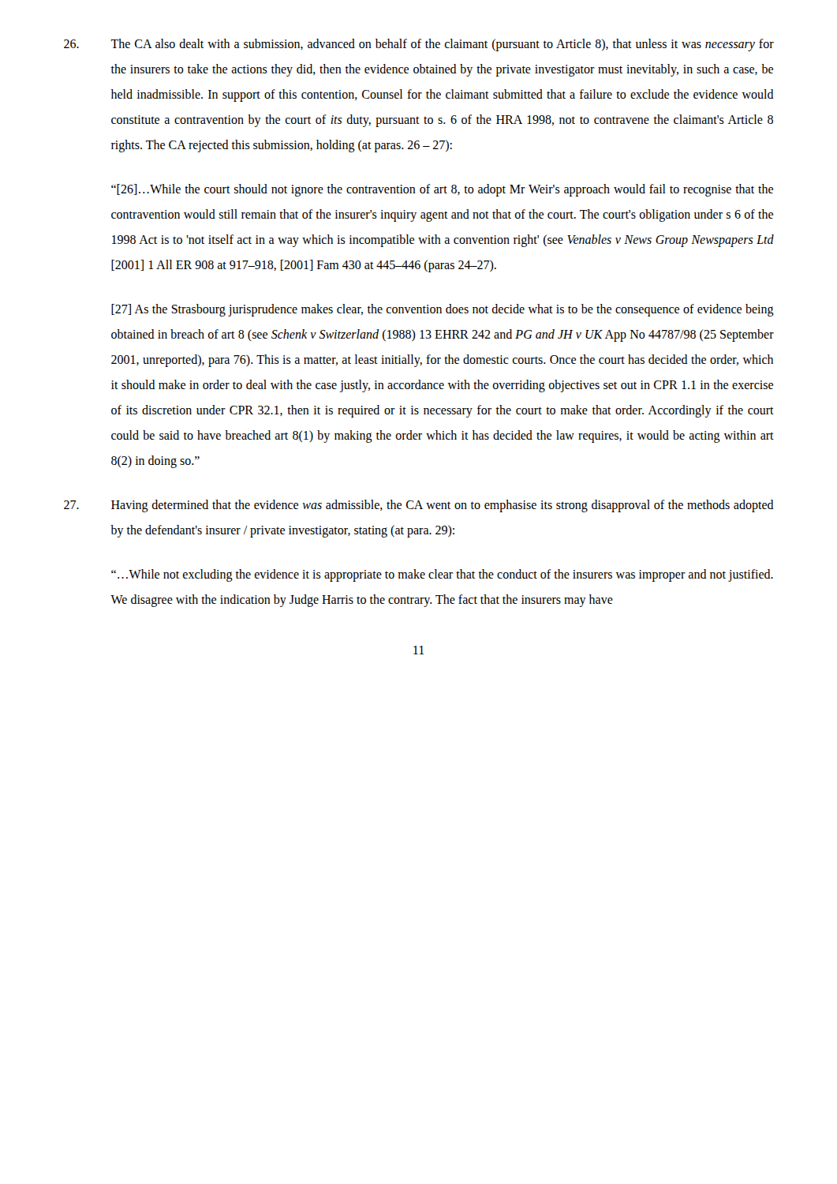26.
The CA also dealt with a submission, advanced on behalf of the claimant (pursuant to Article 8), that unless it was necessary for the insurers to take the actions they did, then the evidence obtained by the private investigator must inevitably, in such a case, be held inadmissible. In support of this contention, Counsel for the claimant submitted that a failure to exclude the evidence would constitute a contravention by the court of its duty, pursuant to s. 6 of the HRA 1998, not to contravene the claimant's Article 8 rights. The CA rejected this submission, holding (at paras. 26 – 27):
“[26]…While the court should not ignore the contravention of art 8, to adopt Mr Weir's approach would fail to recognise that the contravention would still remain that of the insurer's inquiry agent and not that of the court. The court's obligation under s 6 of the 1998 Act is to 'not itself act in a way which is incompatible with a convention right' (see Venables v News Group Newspapers Ltd [2001] 1 All ER 908 at 917–918, [2001] Fam 430 at 445–446 (paras 24–27).
[27] As the Strasbourg jurisprudence makes clear, the convention does not decide what is to be the consequence of evidence being obtained in breach of art 8 (see Schenk v Switzerland (1988) 13 EHRR 242 and PG and JH v UK App No 44787/98 (25 September 2001, unreported), para 76). This is a matter, at least initially, for the domestic courts. Once the court has decided the order, which it should make in order to deal with the case justly, in accordance with the overriding objectives set out in CPR 1.1 in the exercise of its discretion under CPR 32.1, then it is required or it is necessary for the court to make that order. Accordingly if the court could be said to have breached art 8(1) by making the order which it has decided the law requires, it would be acting within art 8(2) in doing so.”
27.
Having determined that the evidence was admissible, the CA went on to emphasise its strong disapproval of the methods adopted by the defendant's insurer / private investigator, stating (at para. 29):
“…While not excluding the evidence it is appropriate to make clear that the conduct of the insurers was improper and not justified. We disagree with the indication by Judge Harris to the contrary. The fact that the insurers may have
11